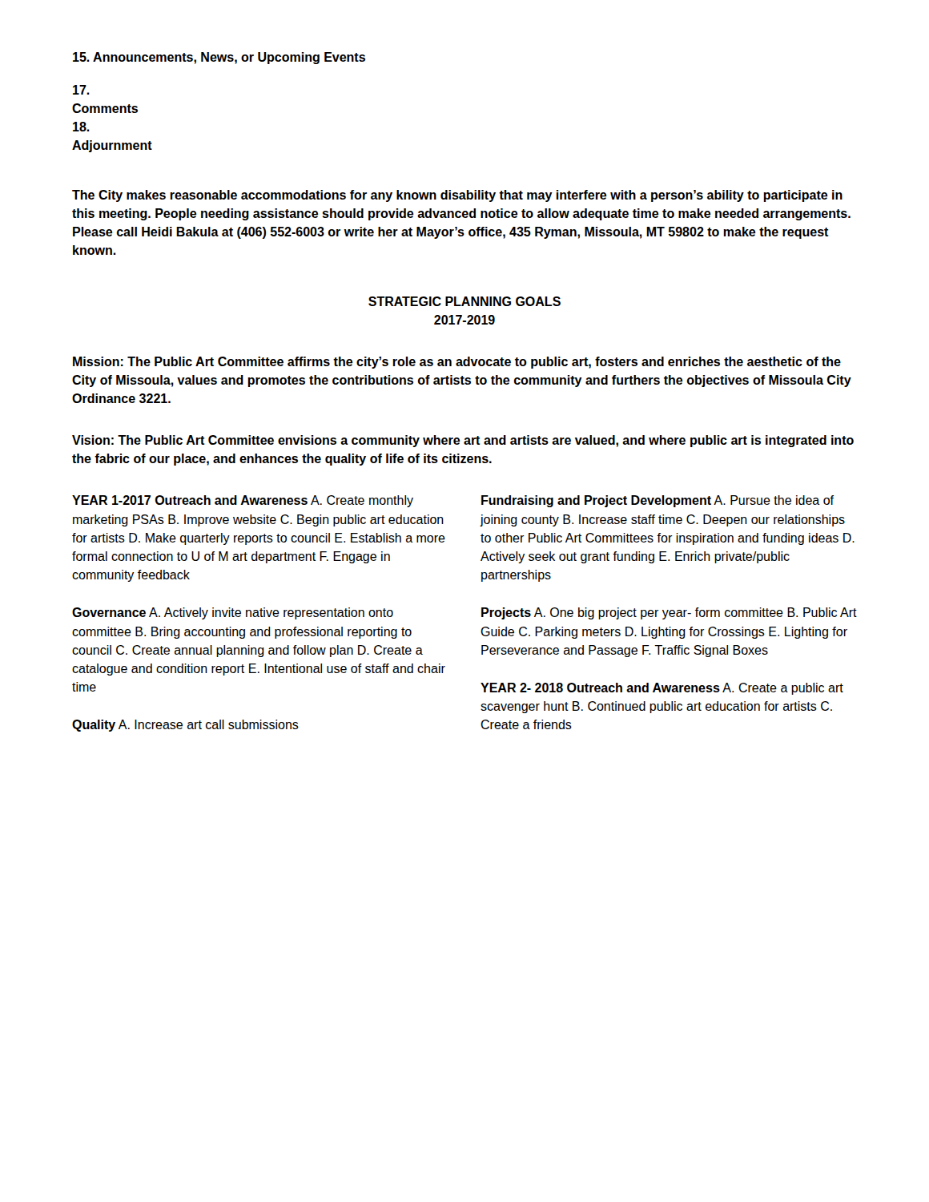15. Announcements, News, or Upcoming Events
17.
Comments
18.
Adjournment
The City makes reasonable accommodations for any known disability that may interfere with a person’s ability to participate in this meeting. People needing assistance should provide advanced notice to allow adequate time to make needed arrangements. Please call Heidi Bakula at (406) 552-6003 or write her at Mayor’s office, 435 Ryman, Missoula, MT 59802 to make the request known.
STRATEGIC PLANNING GOALS
2017-2019
Mission: The Public Art Committee affirms the city’s role as an advocate to public art, fosters and enriches the aesthetic of the City of Missoula, values and promotes the contributions of artists to the community and furthers the objectives of Missoula City Ordinance 3221.
Vision: The Public Art Committee envisions a community where art and artists are valued, and where public art is integrated into the fabric of our place, and enhances the quality of life of its citizens.
YEAR 1-2017 Outreach and Awareness A. Create monthly marketing PSAs B. Improve website C. Begin public art education for artists D. Make quarterly reports to council E. Establish a more formal connection to U of M art department F. Engage in community feedback
Governance A. Actively invite native representation onto committee B. Bring accounting and professional reporting to council C. Create annual planning and follow plan D. Create a catalogue and condition report E. Intentional use of staff and chair time
Quality A. Increase art call submissions
Fundraising and Project Development A. Pursue the idea of joining county B. Increase staff time C. Deepen our relationships to other Public Art Committees for inspiration and funding ideas D. Actively seek out grant funding E. Enrich private/public partnerships
Projects A. One big project per year- form committee B. Public Art Guide C. Parking meters D. Lighting for Crossings E. Lighting for Perseverance and Passage F. Traffic Signal Boxes
YEAR 2- 2018 Outreach and Awareness A. Create a public art scavenger hunt B. Continued public art education for artists C. Create a friends